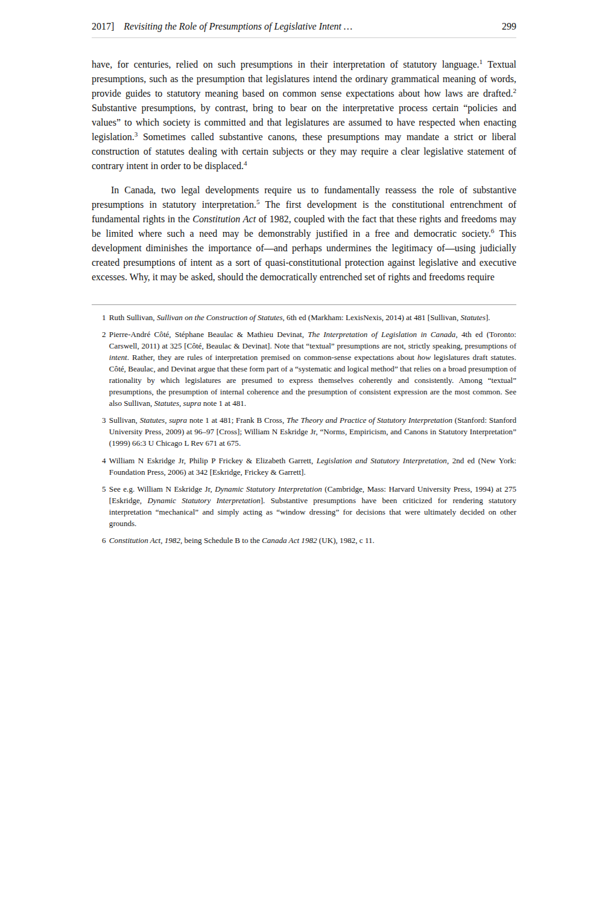2017] Revisiting the Role of Presumptions of Legislative Intent … 299
have, for centuries, relied on such presumptions in their interpretation of statutory language.1 Textual presumptions, such as the presumption that legislatures intend the ordinary grammatical meaning of words, provide guides to statutory meaning based on common sense expectations about how laws are drafted.2 Substantive presumptions, by contrast, bring to bear on the interpretative process certain “policies and values” to which society is committed and that legislatures are assumed to have respected when enacting legislation.3 Sometimes called substantive canons, these presumptions may mandate a strict or liberal construction of statutes dealing with certain subjects or they may require a clear legislative statement of contrary intent in order to be displaced.4
In Canada, two legal developments require us to fundamentally reassess the role of substantive presumptions in statutory interpretation.5 The first development is the constitutional entrenchment of fundamental rights in the Constitution Act of 1982, coupled with the fact that these rights and freedoms may be limited where such a need may be demonstrably justified in a free and democratic society.6 This development diminishes the importance of—and perhaps undermines the legitimacy of—using judicially created presumptions of intent as a sort of quasi-constitutional protection against legislative and executive excesses. Why, it may be asked, should the democratically entrenched set of rights and freedoms require
1 Ruth Sullivan, Sullivan on the Construction of Statutes, 6th ed (Markham: LexisNexis, 2014) at 481 [Sullivan, Statutes].
2 Pierre-André Côté, Stéphane Beaulac & Mathieu Devinat, The Interpretation of Legislation in Canada, 4th ed (Toronto: Carswell, 2011) at 325 [Côté, Beaulac & Devinat]. Note that “textual” presumptions are not, strictly speaking, presumptions of intent. Rather, they are rules of interpretation premised on common-sense expectations about how legislatures draft statutes. Côté, Beaulac, and Devinat argue that these form part of a “systematic and logical method” that relies on a broad presumption of rationality by which legislatures are presumed to express themselves coherently and consistently. Among “textual” presumptions, the presumption of internal coherence and the presumption of consistent expression are the most common. See also Sullivan, Statutes, supra note 1 at 481.
3 Sullivan, Statutes, supra note 1 at 481; Frank B Cross, The Theory and Practice of Statutory Interpretation (Stanford: Stanford University Press, 2009) at 96–97 [Cross]; William N Eskridge Jr, “Norms, Empiricism, and Canons in Statutory Interpretation” (1999) 66:3 U Chicago L Rev 671 at 675.
4 William N Eskridge Jr, Philip P Frickey & Elizabeth Garrett, Legislation and Statutory Interpretation, 2nd ed (New York: Foundation Press, 2006) at 342 [Eskridge, Frickey & Garrett].
5 See e.g. William N Eskridge Jr, Dynamic Statutory Interpretation (Cambridge, Mass: Harvard University Press, 1994) at 275 [Eskridge, Dynamic Statutory Interpretation]. Substantive presumptions have been criticized for rendering statutory interpretation “mechanical” and simply acting as “window dressing” for decisions that were ultimately decided on other grounds.
6 Constitution Act, 1982, being Schedule B to the Canada Act 1982 (UK), 1982, c 11.